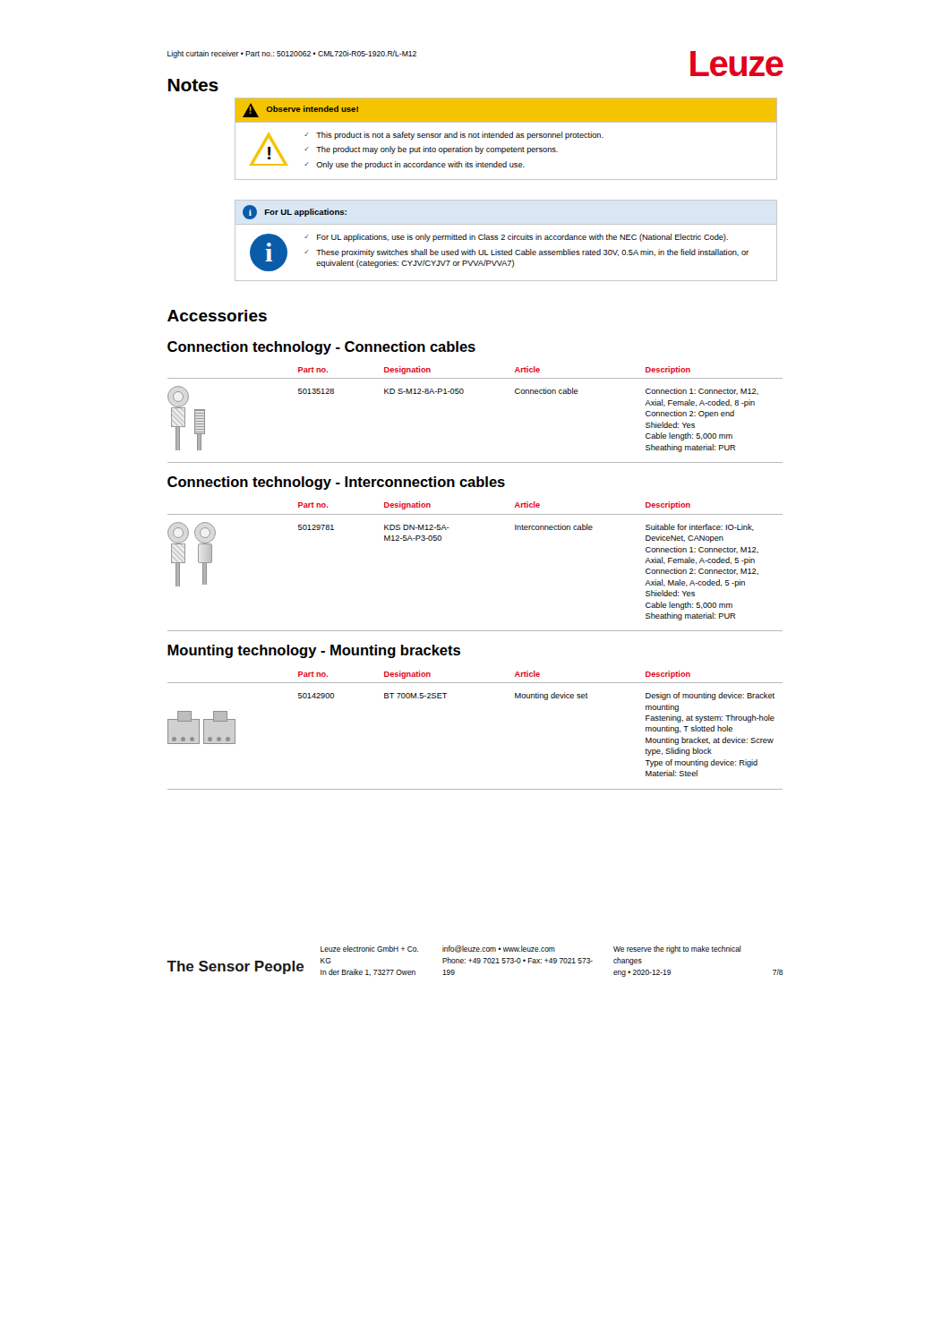Light curtain receiver • Part no.: 50120062 • CML720i-R05-1920.R/L-M12
Notes
Leuze
Observe intended use!
This product is not a safety sensor and is not intended as personnel protection.
The product may only be put into operation by competent persons.
Only use the product in accordance with its intended use.
i
For UL applications:
i
For UL applications, use is only permitted in Class 2 circuits in accordance with the NEC (National Electric Code).
These proximity switches shall be used with UL Listed Cable assemblies rated 30V, 0.5A min, in the field installation, or equivalent (categories: CYJV/CYJV7 or PVVA/PVVA7)
Accessories
Connection technology - Connection cables
| | Part no. | Designation | Article | Description |
| --- | --- | --- | --- | --- |
| | 50135128 | KD S-M12-8A-P1-050 | Connection cable | Connection 1: Connector, M12, Axial, Female, A-coded, 8 -pin Connection 2: Open end Shielded: Yes Cable length: 5,000 mm Sheathing material: PUR |
Connection technology - Interconnection cables
| | Part no. | Designation | Article | Description |
| --- | --- | --- | --- | --- |
| | 50129781 | KDS DN-M12-5A- M12-5A-P3-050 | Interconnection cable | Suitable for interface: IO-Link, DeviceNet, CANopen Connection 1: Connector, M12, Axial, Female, A-coded, 5 -pin Connection 2: Connector, M12, Axial, Male, A-coded, 5 -pin Shielded: Yes Cable length: 5,000 mm Sheathing material: PUR |
Mounting technology - Mounting brackets
| | Part no. | Designation | Article | Description |
| --- | --- | --- | --- | --- |
| | 50142900 | BT 700M.5-2SET | Mounting device set | Design of mounting device: Bracket mounting Fastening, at system: Through-hole mounting, T slotted hole Mounting bracket, at device: Screw type, Sliding block Type of mounting device: Rigid Material: Steel |
The Sensor People
Leuze electronic GmbH + Co. KG
In der Braike 1, 73277 Owen
info@leuze.com • www.leuze.com
Phone: +49 7021 573-0 • Fax: +49 7021 573-199
We reserve the right to make technical changes
eng • 2020-12-19
7/8